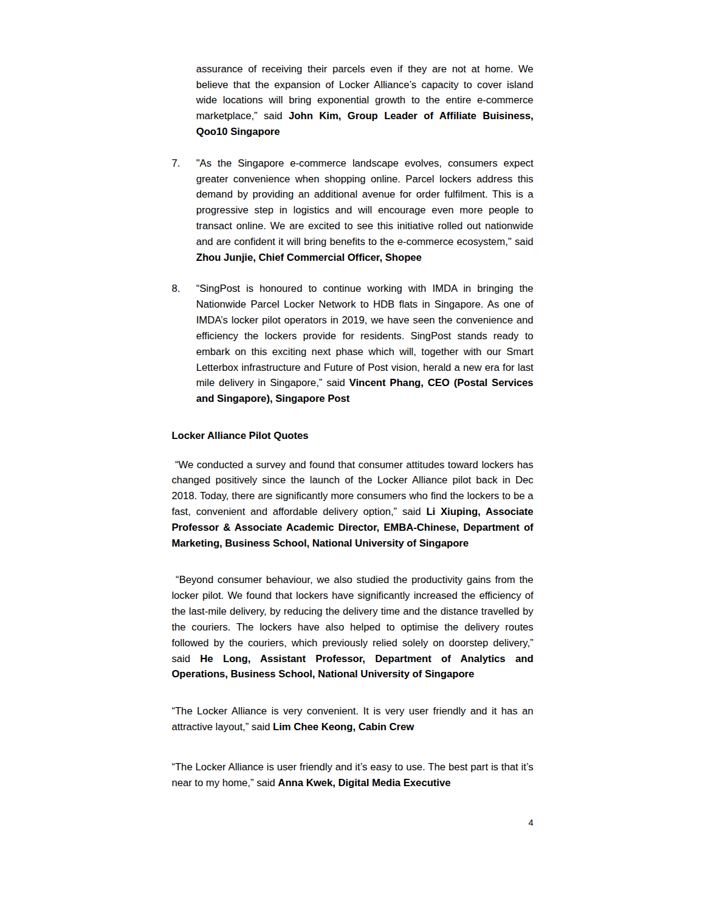assurance of receiving their parcels even if they are not at home. We believe that the expansion of Locker Alliance’s capacity to cover island wide locations will bring exponential growth to the entire e-commerce marketplace,” said John Kim, Group Leader of Affiliate Buisiness, Qoo10 Singapore
7."As the Singapore e-commerce landscape evolves, consumers expect greater convenience when shopping online. Parcel lockers address this demand by providing an additional avenue for order fulfilment. This is a progressive step in logistics and will encourage even more people to transact online. We are excited to see this initiative rolled out nationwide and are confident it will bring benefits to the e-commerce ecosystem," said Zhou Junjie, Chief Commercial Officer, Shopee
8.“SingPost is honoured to continue working with IMDA in bringing the Nationwide Parcel Locker Network to HDB flats in Singapore. As one of IMDA’s locker pilot operators in 2019, we have seen the convenience and efficiency the lockers provide for residents. SingPost stands ready to embark on this exciting next phase which will, together with our Smart Letterbox infrastructure and Future of Post vision, herald a new era for last mile delivery in Singapore,” said Vincent Phang, CEO (Postal Services and Singapore), Singapore Post
Locker Alliance Pilot Quotes
“We conducted a survey and found that consumer attitudes toward lockers has changed positively since the launch of the Locker Alliance pilot back in Dec 2018. Today, there are significantly more consumers who find the lockers to be a fast, convenient and affordable delivery option,” said Li Xiuping, Associate Professor & Associate Academic Director, EMBA-Chinese, Department of Marketing, Business School, National University of Singapore
“Beyond consumer behaviour, we also studied the productivity gains from the locker pilot. We found that lockers have significantly increased the efficiency of the last-mile delivery, by reducing the delivery time and the distance travelled by the couriers. The lockers have also helped to optimise the delivery routes followed by the couriers, which previously relied solely on doorstep delivery,” said He Long, Assistant Professor, Department of Analytics and Operations, Business School, National University of Singapore
“The Locker Alliance is very convenient. It is very user friendly and it has an attractive layout,” said Lim Chee Keong, Cabin Crew
“The Locker Alliance is user friendly and it’s easy to use. The best part is that it’s near to my home,” said Anna Kwek, Digital Media Executive
4